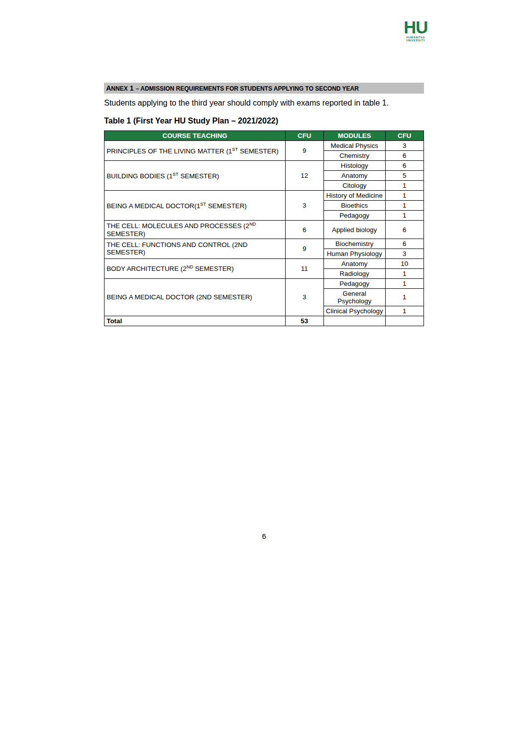HU
HUMANITAS
UNIVERSITY
ANNEX 1 – A DMISSION REQUIREMENTS FOR STUDENTS APPLYING TO SECOND YEAR
Students applying to the third year should comply with exams reported in table 1.
Table 1 (First Year HU Study Plan – 2021/2022)
| COURSE TEACHING | CFU | MODULES | CFU |
| --- | --- | --- | --- |
| PRINCIPLES OF THE LIVING MATTER (1 ST SEMESTER) | 9 | Medical Physics | 3 |
| Chemistry | 6 |
| BUILDING BODIES (1 ST SEMESTER) | 12 | Histology | 6 |
| Anatomy | 5 |
| Citology | 1 |
| BEING A MEDICAL DOCTOR(1 ST SEMESTER) | 3 | History of Medicine | 1 |
| Bioethics | 1 |
| Pedagogy | 1 |
| THE CELL: MOLECULES AND PROCESSES (2 ND SEMESTER) | 6 | Applied biology | 6 |
| THE CELL: FUNCTIONS AND CONTROL (2ND SEMESTER) | 9 | Biochemistry | 6 |
| Human Physiology | 3 |
| BODY ARCHITECTURE (2 ND SEMESTER) | 11 | Anatomy | 10 |
| Radiology | 1 |
| BEING A MEDICAL DOCTOR (2ND SEMESTER) | 3 | Pedagogy | 1 |
| General Psychology | 1 |
| Clinical Psychology | 1 |
| Total | 53 | | |
6